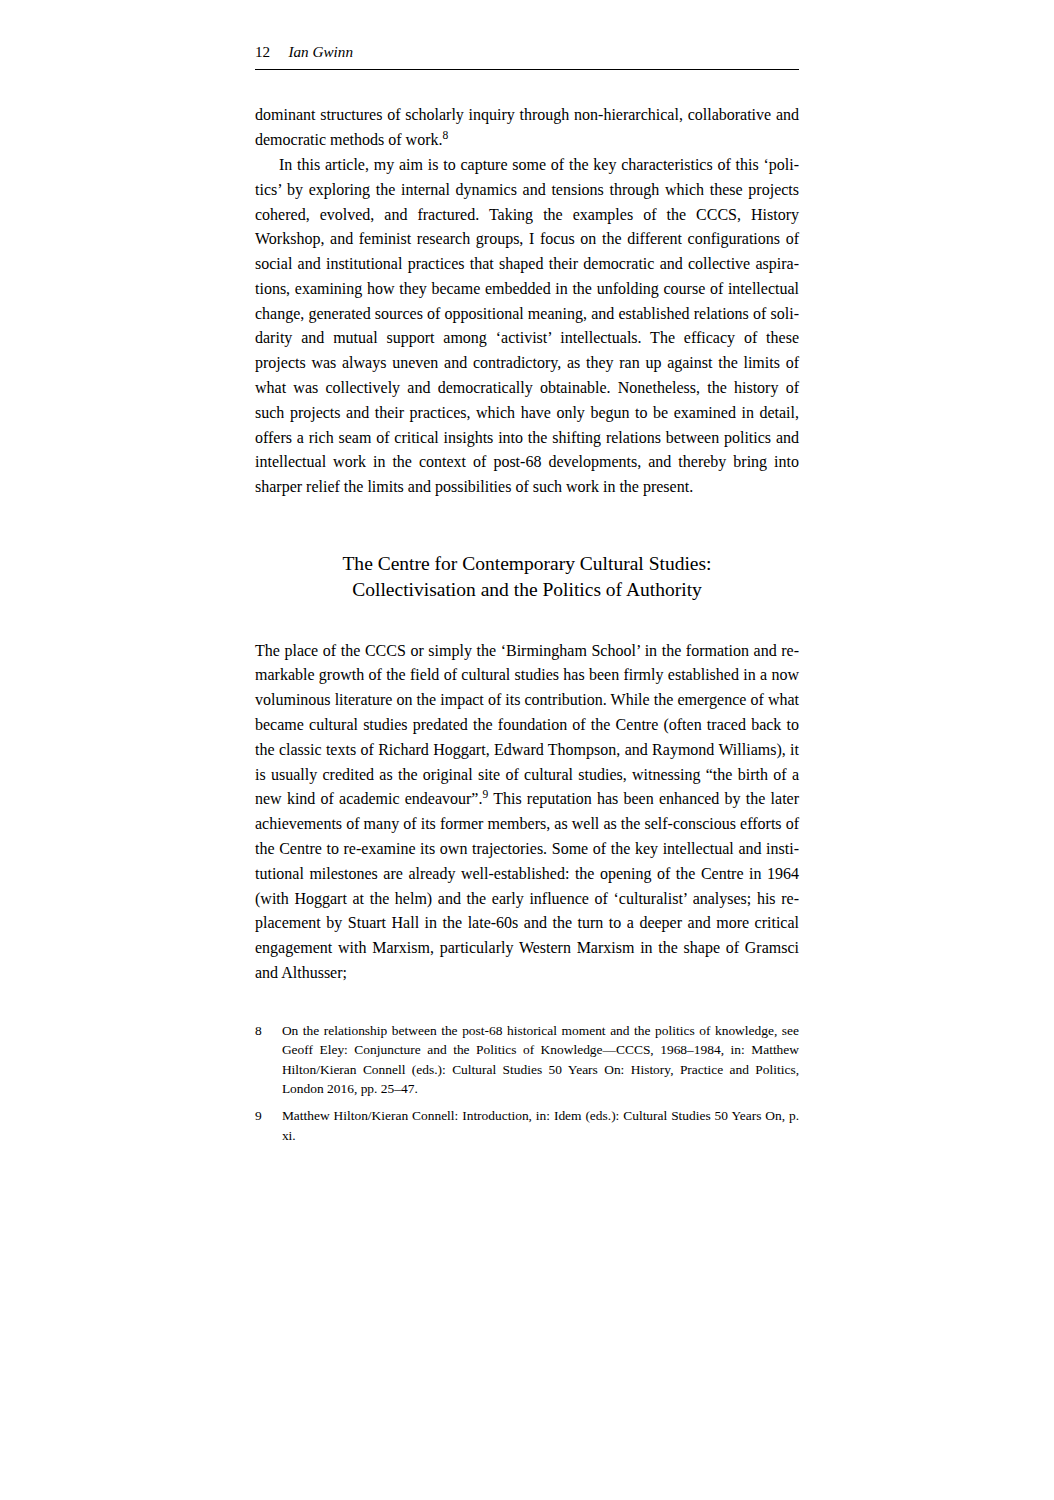12 Ian Gwinn
dominant structures of scholarly inquiry through non-hierarchical, collaborative and democratic methods of work.8
In this article, my aim is to capture some of the key characteristics of this ‘politics’ by exploring the internal dynamics and tensions through which these projects cohered, evolved, and fractured. Taking the examples of the CCCS, History Workshop, and feminist research groups, I focus on the different configurations of social and institutional practices that shaped their democratic and collective aspirations, examining how they became embedded in the unfolding course of intellectual change, generated sources of oppositional meaning, and established relations of solidarity and mutual support among ‘activist’ intellectuals. The efficacy of these projects was always uneven and contradictory, as they ran up against the limits of what was collectively and democratically obtainable. Nonetheless, the history of such projects and their practices, which have only begun to be examined in detail, offers a rich seam of critical insights into the shifting relations between politics and intellectual work in the context of post-68 developments, and thereby bring into sharper relief the limits and possibilities of such work in the present.
The Centre for Contemporary Cultural Studies:
Collectivisation and the Politics of Authority
The place of the CCCS or simply the ‘Birmingham School’ in the formation and remarkable growth of the field of cultural studies has been firmly established in a now voluminous literature on the impact of its contribution. While the emergence of what became cultural studies predated the foundation of the Centre (often traced back to the classic texts of Richard Hoggart, Edward Thompson, and Raymond Williams), it is usually credited as the original site of cultural studies, witnessing “the birth of a new kind of academic endeavour”.9 This reputation has been enhanced by the later achievements of many of its former members, as well as the self-conscious efforts of the Centre to re-examine its own trajectories. Some of the key intellectual and institutional milestones are already well-established: the opening of the Centre in 1964 (with Hoggart at the helm) and the early influence of ‘culturalist’ analyses; his replacement by Stuart Hall in the late-60s and the turn to a deeper and more critical engagement with Marxism, particularly Western Marxism in the shape of Gramsci and Althusser;
8 On the relationship between the post-68 historical moment and the politics of knowledge, see Geoff Eley: Conjuncture and the Politics of Knowledge—CCCS, 1968–1984, in: Matthew Hilton/Kieran Connell (eds.): Cultural Studies 50 Years On: History, Practice and Politics, London 2016, pp. 25–47.
9 Matthew Hilton/Kieran Connell: Introduction, in: Idem (eds.): Cultural Studies 50 Years On, p. xi.